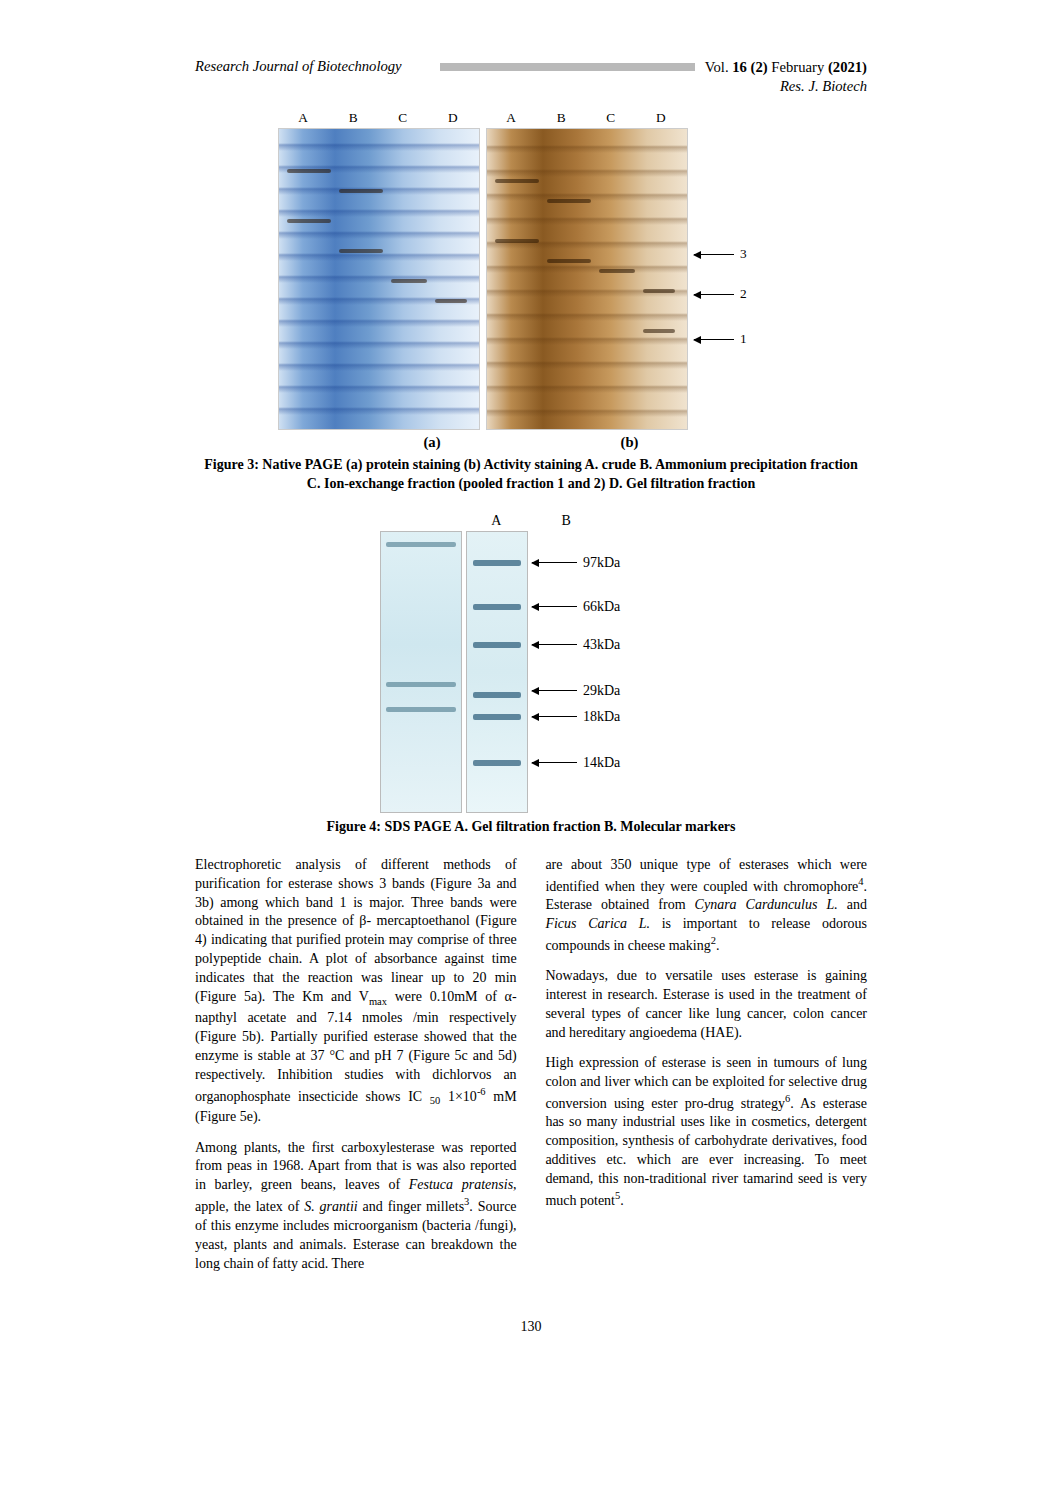Research Journal of Biotechnology
Vol. 16 (2) February (2021)
Res. J. Biotech
ABCD
ABCD
3
2
1
(a)(b)
Figure 3: Native PAGE (a) protein staining (b) Activity staining A. crude B. Ammonium precipitation fraction
C. Ion-exchange fraction (pooled fraction 1 and 2) D. Gel filtration fraction
AB
97kDa
66kDa
43kDa
29kDa
18kDa
14kDa
Figure 4: SDS PAGE A. Gel filtration fraction B. Molecular markers
Electrophoretic analysis of different methods of purification for esterase shows 3 bands (Figure 3a and 3b) among which band 1 is major. Three bands were obtained in the presence of β- mercaptoethanol (Figure 4) indicating that purified protein may comprise of three polypeptide chain. A plot of absorbance against time indicates that the reaction was linear up to 20 min (Figure 5a). The Km and Vmax were 0.10mM of α-napthyl acetate and 7.14 nmoles /min respectively (Figure 5b). Partially purified esterase showed that the enzyme is stable at 37 °C and pH 7 (Figure 5c and 5d) respectively. Inhibition studies with dichlorvos an organophosphate insecticide shows IC 50 1×10-6 mM (Figure 5e).
Among plants, the first carboxylesterase was reported from peas in 1968. Apart from that is was also reported in barley, green beans, leaves of Festuca pratensis, apple, the latex of S. grantii and finger millets3. Source of this enzyme includes microorganism (bacteria /fungi), yeast, plants and animals. Esterase can breakdown the long chain of fatty acid. There
are about 350 unique type of esterases which were identified when they were coupled with chromophore4. Esterase obtained from Cynara Cardunculus L. and Ficus Carica L. is important to release odorous compounds in cheese making2.
Nowadays, due to versatile uses esterase is gaining interest in research. Esterase is used in the treatment of several types of cancer like lung cancer, colon cancer and hereditary angioedema (HAE).
High expression of esterase is seen in tumours of lung colon and liver which can be exploited for selective drug conversion using ester pro-drug strategy6. As esterase has so many industrial uses like in cosmetics, detergent composition, synthesis of carbohydrate derivatives, food additives etc. which are ever increasing. To meet demand, this non-traditional river tamarind seed is very much potent5.
130